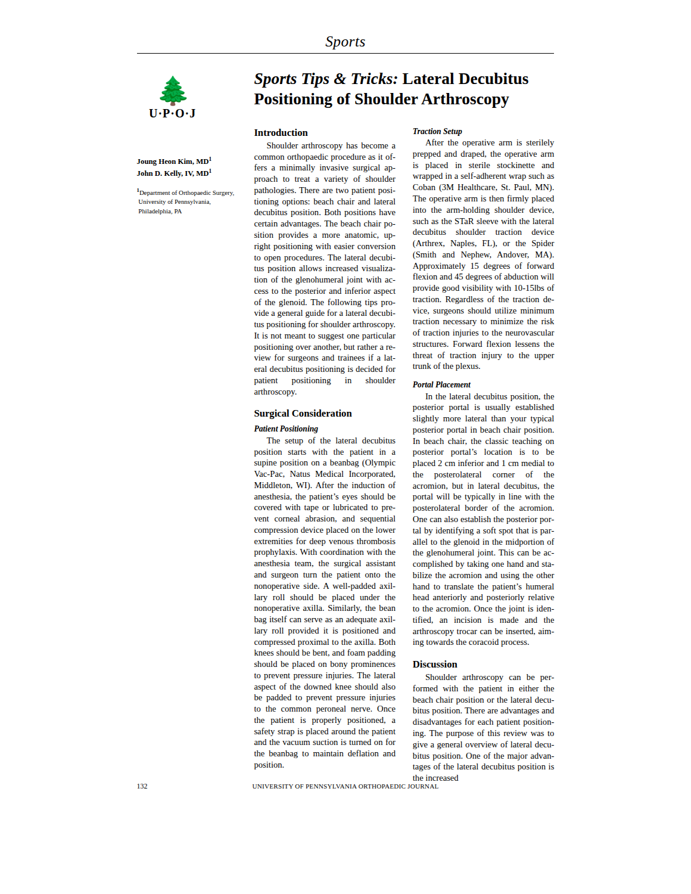Sports
🌲
U·P·O·J
Joung Heon Kim, MD1
John D. Kelly, IV, MD1
1Department of Orthopaedic Surgery,
University of Pennsylvania,
Philadelphia, PA
Sports Tips & Tricks: Lateral Decubitus Positioning of Shoulder Arthroscopy
Introduction
Shoulder arthroscopy has become a common orthopaedic procedure as it offers a minimally invasive surgical approach to treat a variety of shoulder pathologies. There are two patient positioning options: beach chair and lateral decubitus position. Both positions have certain advantages. The beach chair position provides a more anatomic, upright positioning with easier conversion to open procedures. The lateral decubitus position allows increased visualization of the glenohumeral joint with access to the posterior and inferior aspect of the glenoid. The following tips provide a general guide for a lateral decubitus positioning for shoulder arthroscopy. It is not meant to suggest one particular positioning over another, but rather a review for surgeons and trainees if a lateral decubitus positioning is decided for patient positioning in shoulder arthroscopy.
Surgical Consideration
Patient Positioning
The setup of the lateral decubitus position starts with the patient in a supine position on a beanbag (Olympic Vac-Pac, Natus Medical Incorporated, Middleton, WI). After the induction of anesthesia, the patient’s eyes should be covered with tape or lubricated to prevent corneal abrasion, and sequential compression device placed on the lower extremities for deep venous thrombosis prophylaxis. With coordination with the anesthesia team, the surgical assistant and surgeon turn the patient onto the nonoperative side. A well-padded axillary roll should be placed under the nonoperative axilla. Similarly, the bean bag itself can serve as an adequate axillary roll provided it is positioned and compressed proximal to the axilla. Both knees should be bent, and foam padding should be placed on bony prominences to prevent pressure injuries. The lateral aspect of the downed knee should also be padded to prevent pressure injuries to the common peroneal nerve. Once the patient is properly positioned, a safety strap is placed around the patient and the vacuum suction is turned on for the beanbag to maintain deflation and position.
Traction Setup
After the operative arm is sterilely prepped and draped, the operative arm is placed in sterile stockinette and wrapped in a self-adherent wrap such as Coban (3M Healthcare, St. Paul, MN). The operative arm is then firmly placed into the arm-holding shoulder device, such as the STaR sleeve with the lateral decubitus shoulder traction device (Arthrex, Naples, FL), or the Spider (Smith and Nephew, Andover, MA). Approximately 15 degrees of forward flexion and 45 degrees of abduction will provide good visibility with 10-15lbs of traction. Regardless of the traction device, surgeons should utilize minimum traction necessary to minimize the risk of traction injuries to the neurovascular structures. Forward flexion lessens the threat of traction injury to the upper trunk of the plexus.
Portal Placement
In the lateral decubitus position, the posterior portal is usually established slightly more lateral than your typical posterior portal in beach chair position. In beach chair, the classic teaching on posterior portal’s location is to be placed 2 cm inferior and 1 cm medial to the posterolateral corner of the acromion, but in lateral decubitus, the portal will be typically in line with the posterolateral border of the acromion. One can also establish the posterior portal by identifying a soft spot that is parallel to the glenoid in the midportion of the glenohumeral joint. This can be accomplished by taking one hand and stabilize the acromion and using the other hand to translate the patient’s humeral head anteriorly and posteriorly relative to the acromion. Once the joint is identified, an incision is made and the arthroscopy trocar can be inserted, aiming towards the coracoid process.
Discussion
Shoulder arthroscopy can be performed with the patient in either the beach chair position or the lateral decubitus position. There are advantages and disadvantages for each patient positioning. The purpose of this review was to give a general overview of lateral decubitus position. One of the major advantages of the lateral decubitus position is the increased
132
UNIVERSITY OF PENNSYLVANIA ORTHOPAEDIC JOURNAL